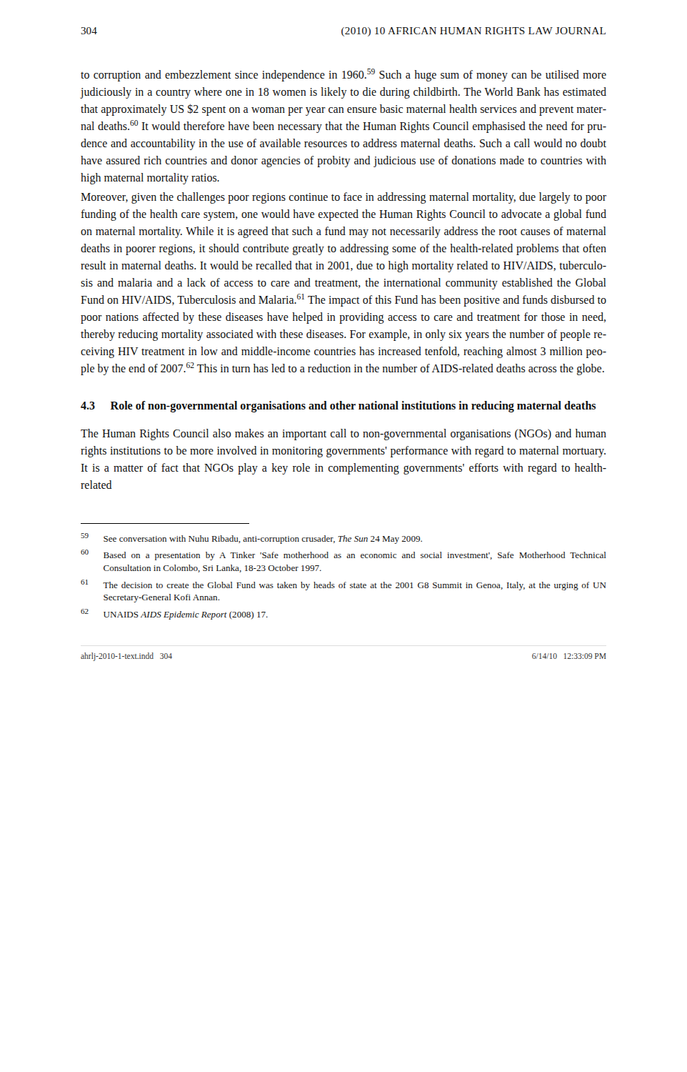304 (2010) 10 African Human Rights Law Journal
to corruption and embezzlement since independence in 1960.59 Such a huge sum of money can be utilised more judiciously in a country where one in 18 women is likely to die during childbirth. The World Bank has estimated that approximately US $2 spent on a woman per year can ensure basic maternal health services and prevent maternal deaths.60 It would therefore have been necessary that the Human Rights Council emphasised the need for prudence and accountability in the use of available resources to address maternal deaths. Such a call would no doubt have assured rich countries and donor agencies of probity and judicious use of donations made to countries with high maternal mortality ratios.
Moreover, given the challenges poor regions continue to face in addressing maternal mortality, due largely to poor funding of the health care system, one would have expected the Human Rights Council to advocate a global fund on maternal mortality. While it is agreed that such a fund may not necessarily address the root causes of maternal deaths in poorer regions, it should contribute greatly to addressing some of the health-related problems that often result in maternal deaths. It would be recalled that in 2001, due to high mortality related to HIV/AIDS, tuberculosis and malaria and a lack of access to care and treatment, the international community established the Global Fund on HIV/AIDS, Tuberculosis and Malaria.61 The impact of this Fund has been positive and funds disbursed to poor nations affected by these diseases have helped in providing access to care and treatment for those in need, thereby reducing mortality associated with these diseases. For example, in only six years the number of people receiving HIV treatment in low and middle-income countries has increased tenfold, reaching almost 3 million people by the end of 2007.62 This in turn has led to a reduction in the number of AIDS-related deaths across the globe.
4.3 Role of non-governmental organisations and other national institutions in reducing maternal deaths
The Human Rights Council also makes an important call to non-governmental organisations (NGOs) and human rights institutions to be more involved in monitoring governments' performance with regard to maternal mortuary. It is a matter of fact that NGOs play a key role in complementing governments' efforts with regard to health-related
See conversation with Nuhu Ribadu, anti-corruption crusader, The Sun 24 May 2009.
Based on a presentation by A Tinker 'Safe motherhood as an economic and social investment', Safe Motherhood Technical Consultation in Colombo, Sri Lanka, 18-23 October 1997.
The decision to create the Global Fund was taken by heads of state at the 2001 G8 Summit in Genoa, Italy, at the urging of UN Secretary-General Kofi Annan.
UNAIDS AIDS Epidemic Report (2008) 17.
ahrlj-2010-1-text.indd 304 6/14/10 12:33:09 PM